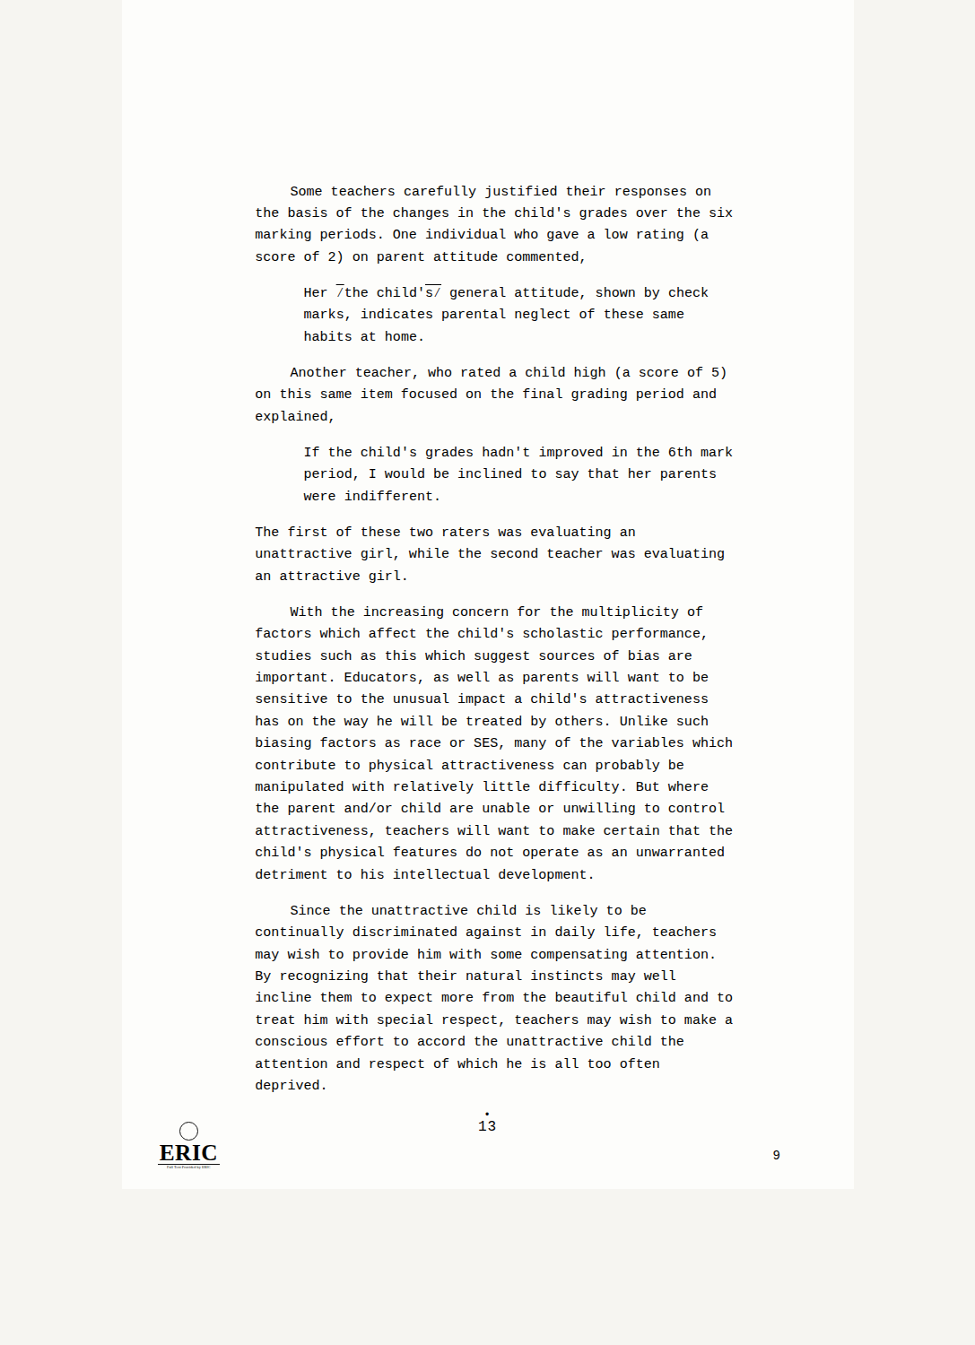Some teachers carefully justified their responses on the basis of the changes in the child's grades over the six marking periods. One individual who gave a low rating (a score of 2) on parent attitude commented,
Her ⁄the child's⁄ general attitude, shown by check marks, indicates parental neglect of these same habits at home.
Another teacher, who rated a child high (a score of 5) on this same item focused on the final grading period and explained,
If the child's grades hadn't improved in the 6th mark period, I would be inclined to say that her parents were indifferent.
The first of these two raters was evaluating an unattractive girl, while the second teacher was evaluating an attractive girl.
With the increasing concern for the multiplicity of factors which affect the child's scholastic performance, studies such as this which suggest sources of bias are important. Educators, as well as parents will want to be sensitive to the unusual impact a child's attractiveness has on the way he will be treated by others. Unlike such biasing factors as race or SES, many of the variables which contribute to physical attractiveness can probably be manipulated with relatively little difficulty. But where the parent and/or child are unable or unwilling to control attractiveness, teachers will want to make certain that the child's physical features do not operate as an unwarranted detriment to his intellectual development.
Since the unattractive child is likely to be continually discriminated against in daily life, teachers may wish to provide him with some compensating attention. By recognizing that their natural instincts may well incline them to expect more from the beautiful child and to treat him with special respect, teachers may wish to make a conscious effort to accord the unattractive child the attention and respect of which he is all too often deprived.
13
9
ERIC Full Text Provided by ERIC